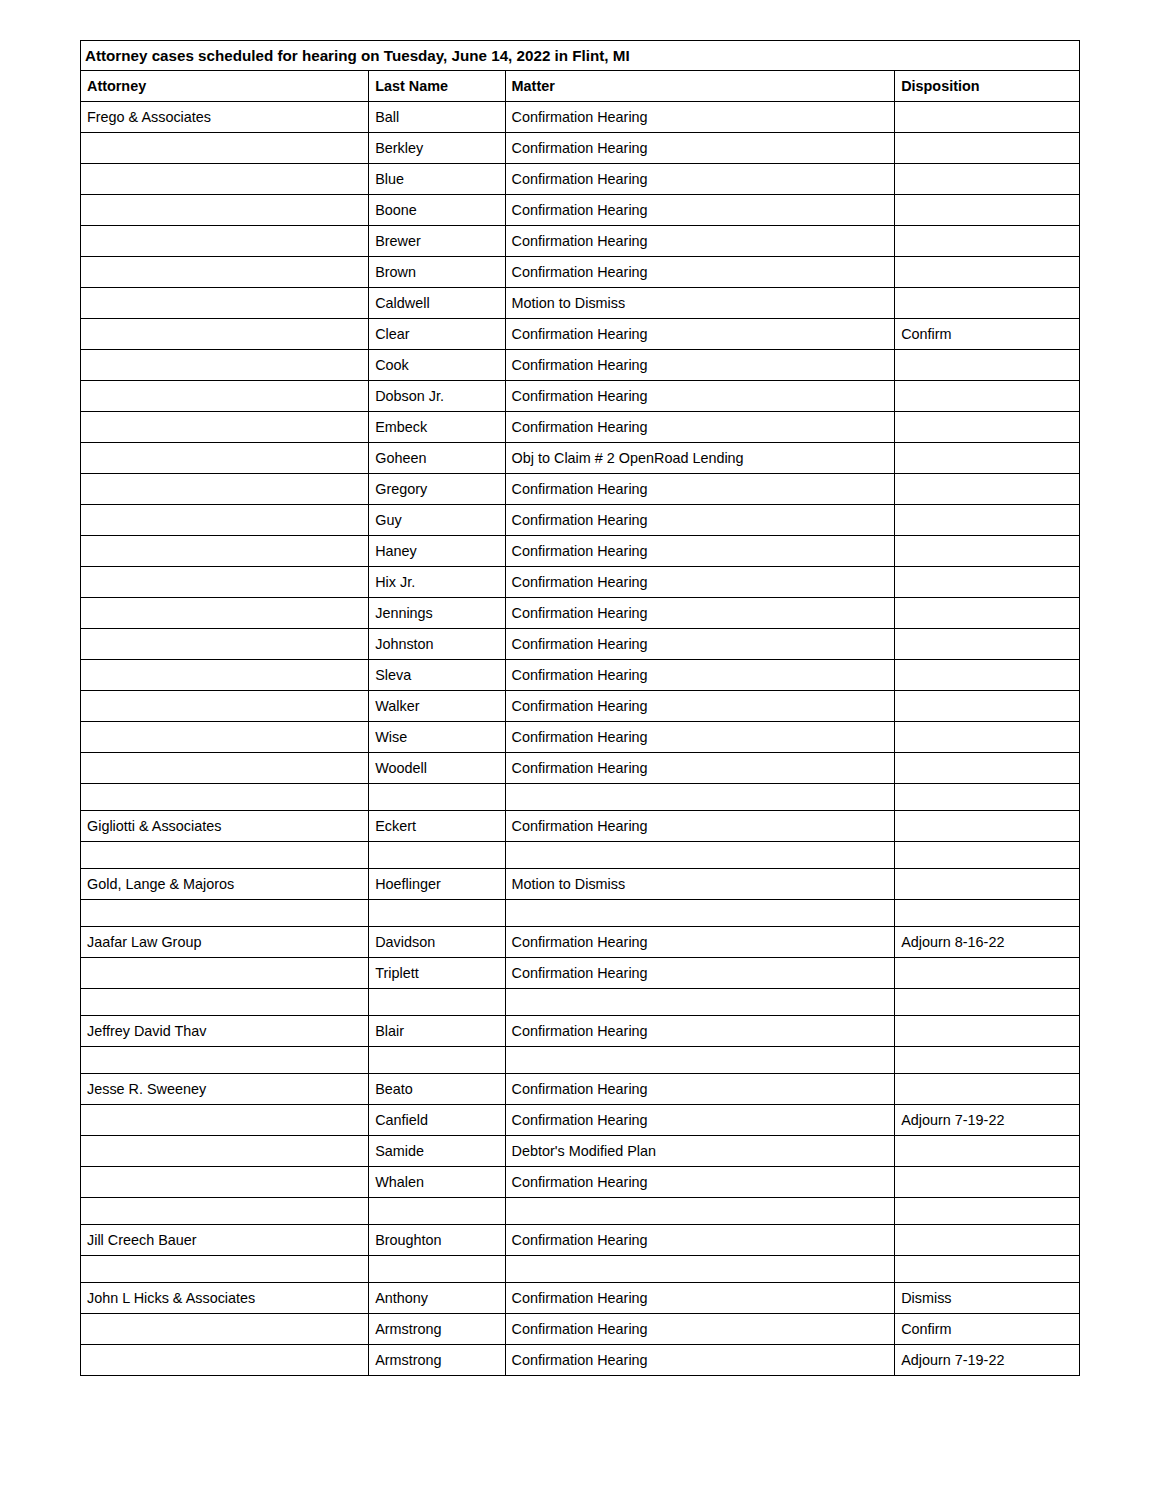Attorney cases scheduled for hearing on Tuesday, June 14, 2022 in Flint, MI
| Attorney | Last Name | Matter | Disposition |
| --- | --- | --- | --- |
| Frego & Associates | Ball | Confirmation Hearing | |
| | Berkley | Confirmation Hearing | |
| | Blue | Confirmation Hearing | |
| | Boone | Confirmation Hearing | |
| | Brewer | Confirmation Hearing | |
| | Brown | Confirmation Hearing | |
| | Caldwell | Motion to Dismiss | |
| | Clear | Confirmation Hearing | Confirm |
| | Cook | Confirmation Hearing | |
| | Dobson Jr. | Confirmation Hearing | |
| | Embeck | Confirmation Hearing | |
| | Goheen | Obj to Claim # 2 OpenRoad Lending | |
| | Gregory | Confirmation Hearing | |
| | Guy | Confirmation Hearing | |
| | Haney | Confirmation Hearing | |
| | Hix Jr. | Confirmation Hearing | |
| | Jennings | Confirmation Hearing | |
| | Johnston | Confirmation Hearing | |
| | Sleva | Confirmation Hearing | |
| | Walker | Confirmation Hearing | |
| | Wise | Confirmation Hearing | |
| | Woodell | Confirmation Hearing | |
| Gigliotti & Associates | Eckert | Confirmation Hearing | |
| Gold, Lange & Majoros | Hoeflinger | Motion to Dismiss | |
| Jaafar Law Group | Davidson | Confirmation Hearing | Adjourn 8-16-22 |
| | Triplett | Confirmation Hearing | |
| Jeffrey David Thav | Blair | Confirmation Hearing | |
| Jesse R. Sweeney | Beato | Confirmation Hearing | |
| | Canfield | Confirmation Hearing | Adjourn 7-19-22 |
| | Samide | Debtor's Modified Plan | |
| | Whalen | Confirmation Hearing | |
| Jill Creech Bauer | Broughton | Confirmation Hearing | |
| John L Hicks & Associates | Anthony | Confirmation Hearing | Dismiss |
| | Armstrong | Confirmation Hearing | Confirm |
| | Armstrong | Confirmation Hearing | Adjourn 7-19-22 |